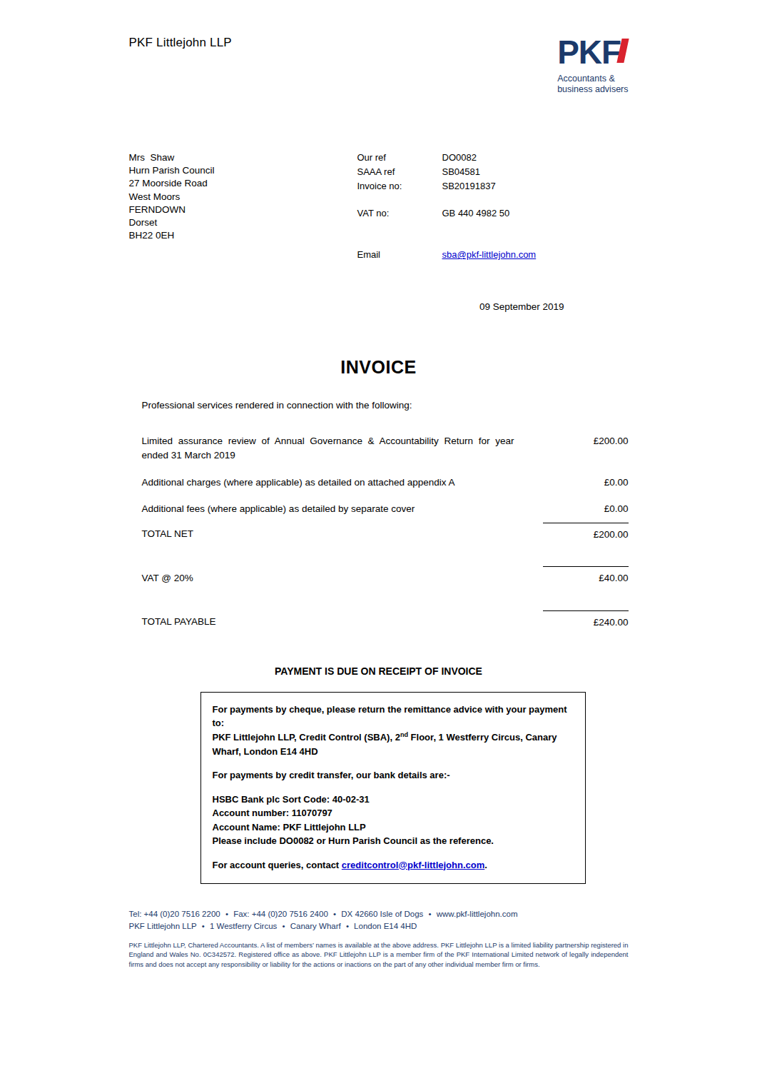PKF Littlejohn LLP
PKF
Accountants &
business advisers
Mrs Shaw Hurn Parish Council 27 Moorside Road West Moors FERNDOWN Dorset BH22 0EH
| Our ref | DO0082 |
| SAAA ref | SB04581 |
| Invoice no: | SB20191837 |
| VAT no: | GB 440 4982 50 |
| Email | sba@pkf-littlejohn.com |
09 September 2019
INVOICE
Professional services rendered in connection with the following:
| Limited assurance review of Annual Governance & Accountability Return for year ended 31 March 2019 | £200.00 |
| Additional charges (where applicable) as detailed on attached appendix A | £0.00 |
| Additional fees (where applicable) as detailed by separate cover | £0.00 |
| TOTAL NET | £200.00 |
| VAT @ 20% | £40.00 |
| TOTAL PAYABLE | £240.00 |
PAYMENT IS DUE ON RECEIPT OF INVOICE
For payments by cheque, please return the remittance advice with your payment to:
PKF Littlejohn LLP, Credit Control (SBA), 2nd Floor, 1 Westferry Circus, Canary Wharf, London E14 4HD
For payments by credit transfer, our bank details are:-
HSBC Bank plc Sort Code: 40-02-31
Account number: 11070797
Account Name: PKF Littlejohn LLP
Please include DO0082 or Hurn Parish Council as the reference.
For account queries, contact creditcontrol@pkf-littlejohn.com.
Tel: +44 (0)20 7516 2200 • Fax: +44 (0)20 7516 2400 • DX 42660 Isle of Dogs • www.pkf-littlejohn.com
PKF Littlejohn LLP • 1 Westferry Circus • Canary Wharf • London E14 4HD
PKF Littlejohn LLP, Chartered Accountants. A list of members’ names is available at the above address. PKF Littlejohn LLP is a limited liability partnership registered in England and Wales No. 0C342572. Registered office as above. PKF Littlejohn LLP is a member firm of the PKF International Limited network of legally independent firms and does not accept any responsibility or liability for the actions or inactions on the part of any other individual member firm or firms.